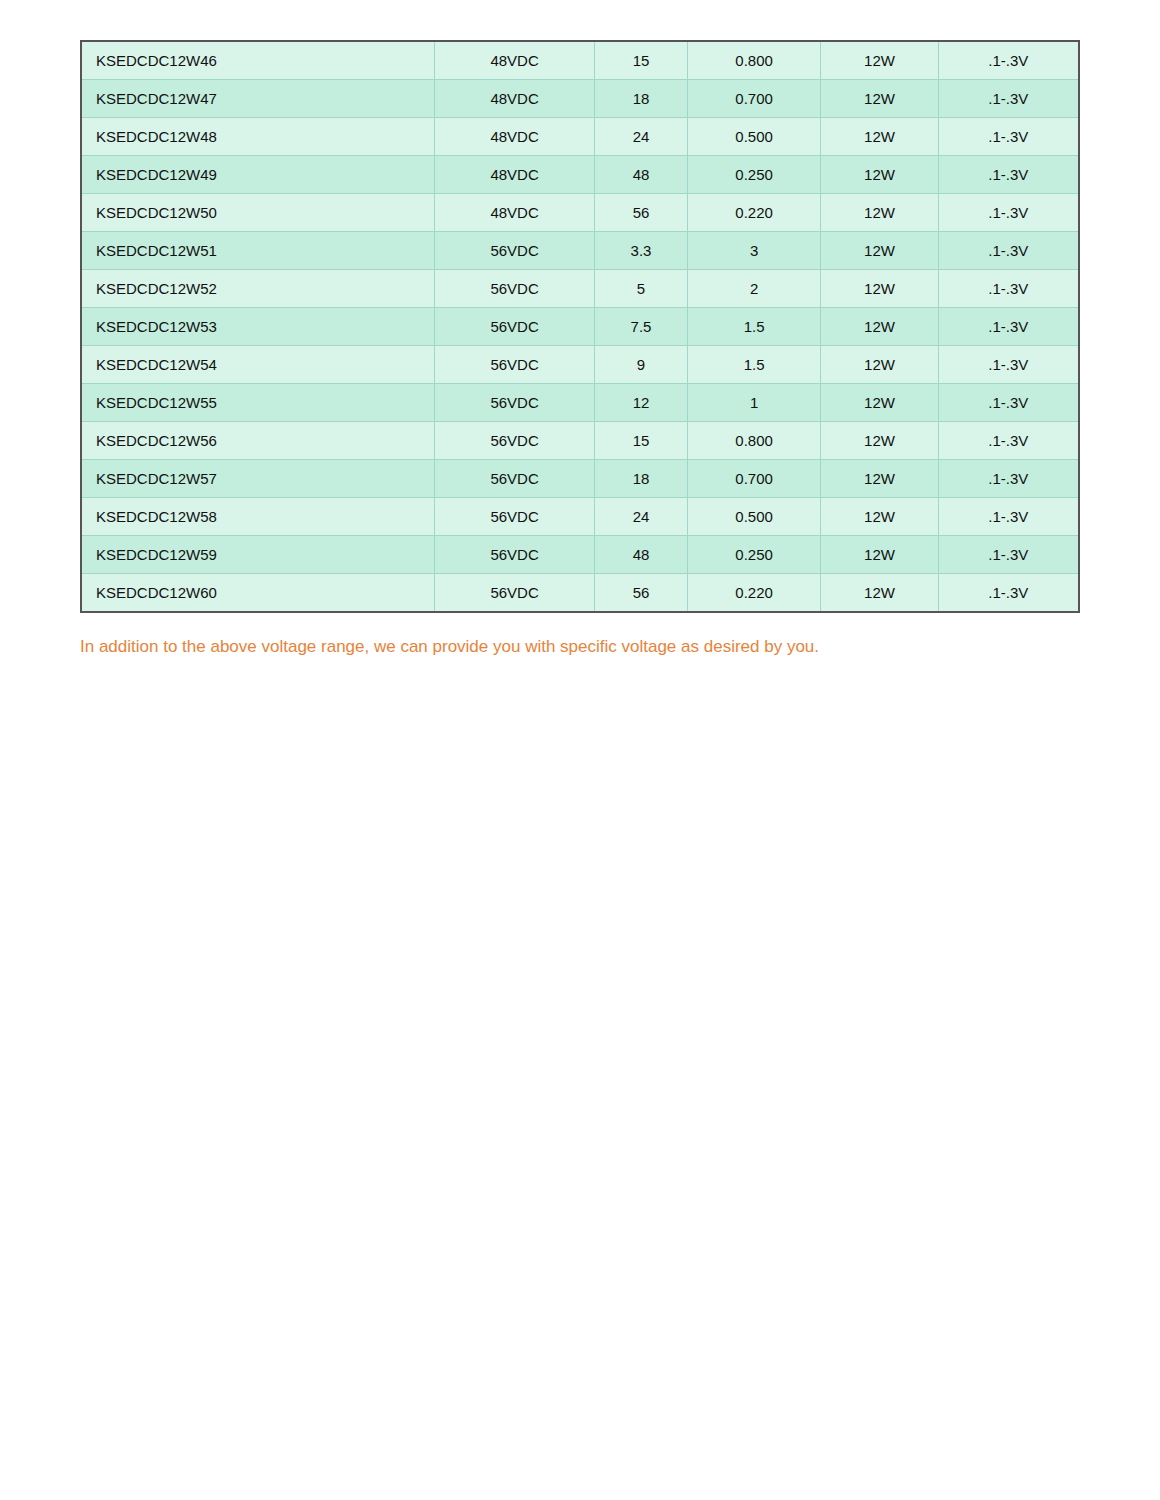| KSEDCDC12W46 | 48VDC | 15 | 0.800 | 12W | .1-.3V |
| KSEDCDC12W47 | 48VDC | 18 | 0.700 | 12W | .1-.3V |
| KSEDCDC12W48 | 48VDC | 24 | 0.500 | 12W | .1-.3V |
| KSEDCDC12W49 | 48VDC | 48 | 0.250 | 12W | .1-.3V |
| KSEDCDC12W50 | 48VDC | 56 | 0.220 | 12W | .1-.3V |
| KSEDCDC12W51 | 56VDC | 3.3 | 3 | 12W | .1-.3V |
| KSEDCDC12W52 | 56VDC | 5 | 2 | 12W | .1-.3V |
| KSEDCDC12W53 | 56VDC | 7.5 | 1.5 | 12W | .1-.3V |
| KSEDCDC12W54 | 56VDC | 9 | 1.5 | 12W | .1-.3V |
| KSEDCDC12W55 | 56VDC | 12 | 1 | 12W | .1-.3V |
| KSEDCDC12W56 | 56VDC | 15 | 0.800 | 12W | .1-.3V |
| KSEDCDC12W57 | 56VDC | 18 | 0.700 | 12W | .1-.3V |
| KSEDCDC12W58 | 56VDC | 24 | 0.500 | 12W | .1-.3V |
| KSEDCDC12W59 | 56VDC | 48 | 0.250 | 12W | .1-.3V |
| KSEDCDC12W60 | 56VDC | 56 | 0.220 | 12W | .1-.3V |
In addition to the above voltage range, we can provide you with specific voltage as desired by you.